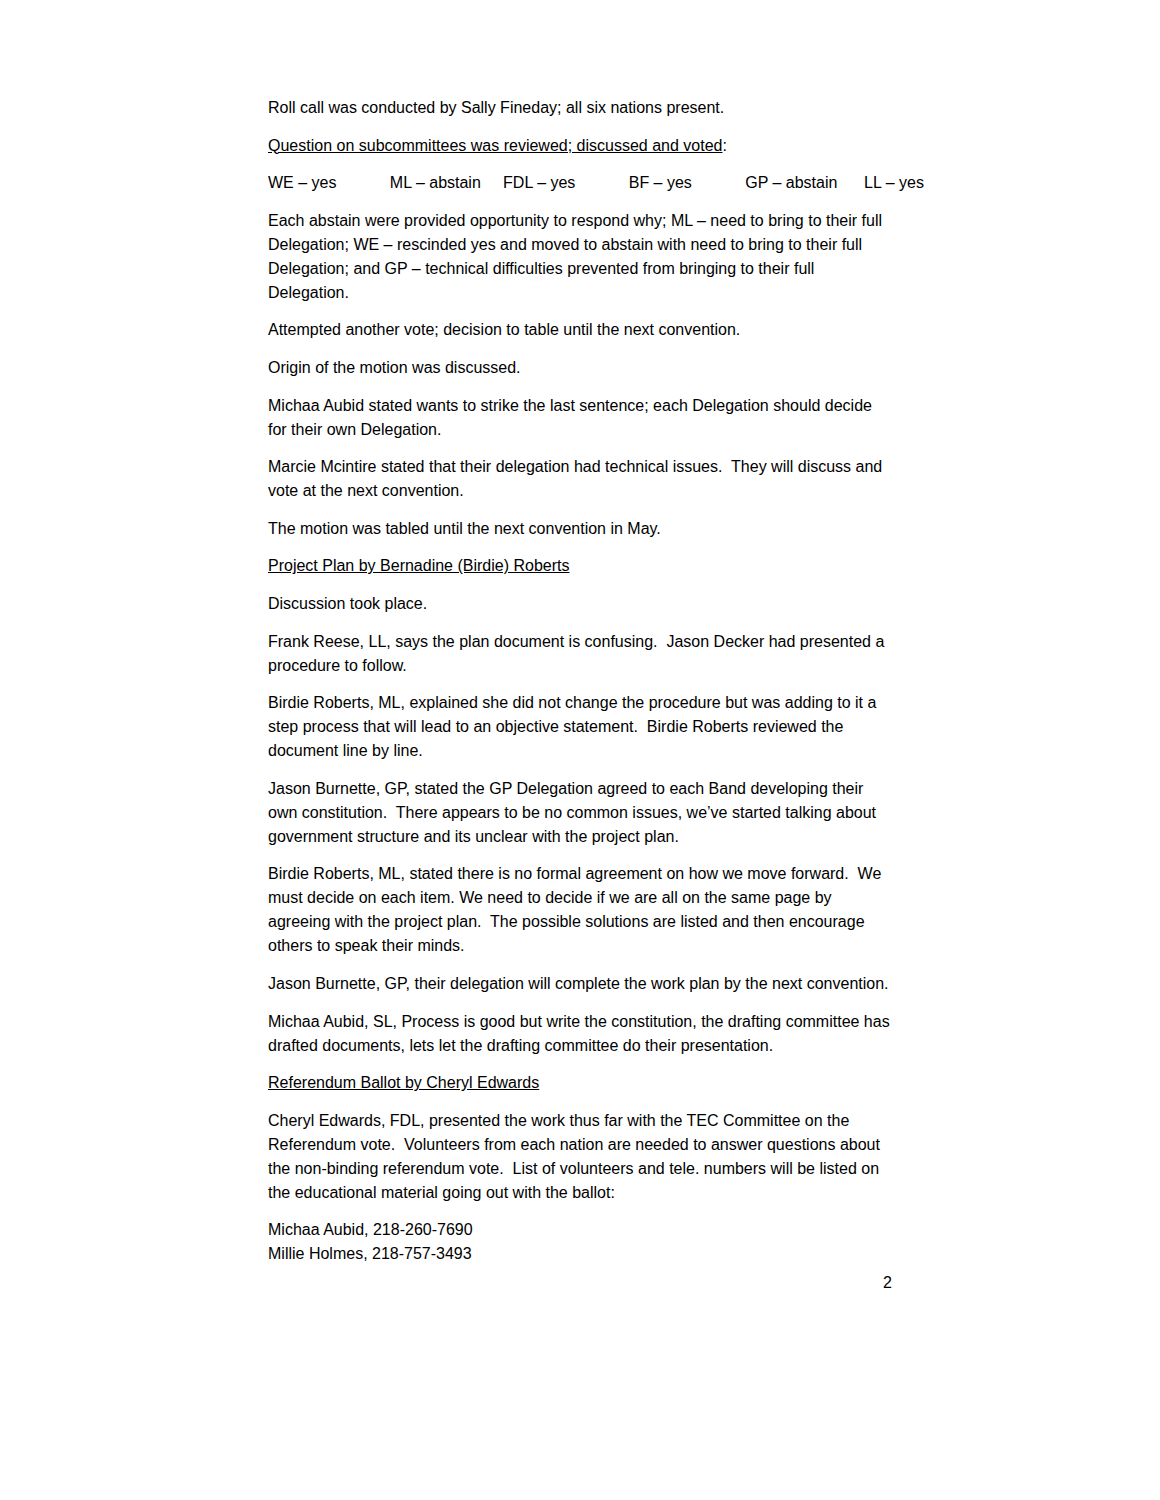Roll call was conducted by Sally Fineday; all six nations present.
Question on subcommittees was reviewed; discussed and voted:
WE – yes ML – abstain FDL – yes BF – yes GP – abstain LL – yes
Each abstain were provided opportunity to respond why; ML – need to bring to their full Delegation; WE – rescinded yes and moved to abstain with need to bring to their full Delegation; and GP – technical difficulties prevented from bringing to their full Delegation.
Attempted another vote; decision to table until the next convention.
Origin of the motion was discussed.
Michaa Aubid stated wants to strike the last sentence; each Delegation should decide for their own Delegation.
Marcie Mcintire stated that their delegation had technical issues. They will discuss and vote at the next convention.
The motion was tabled until the next convention in May.
Project Plan by Bernadine (Birdie) Roberts
Discussion took place.
Frank Reese, LL, says the plan document is confusing. Jason Decker had presented a procedure to follow.
Birdie Roberts, ML, explained she did not change the procedure but was adding to it a step process that will lead to an objective statement. Birdie Roberts reviewed the document line by line.
Jason Burnette, GP, stated the GP Delegation agreed to each Band developing their own constitution. There appears to be no common issues, we’ve started talking about government structure and its unclear with the project plan.
Birdie Roberts, ML, stated there is no formal agreement on how we move forward. We must decide on each item. We need to decide if we are all on the same page by agreeing with the project plan. The possible solutions are listed and then encourage others to speak their minds.
Jason Burnette, GP, their delegation will complete the work plan by the next convention.
Michaa Aubid, SL, Process is good but write the constitution, the drafting committee has drafted documents, lets let the drafting committee do their presentation.
Referendum Ballot by Cheryl Edwards
Cheryl Edwards, FDL, presented the work thus far with the TEC Committee on the Referendum vote. Volunteers from each nation are needed to answer questions about the non-binding referendum vote. List of volunteers and tele. numbers will be listed on the educational material going out with the ballot:
Michaa Aubid, 218-260-7690
Millie Holmes, 218-757-3493
2